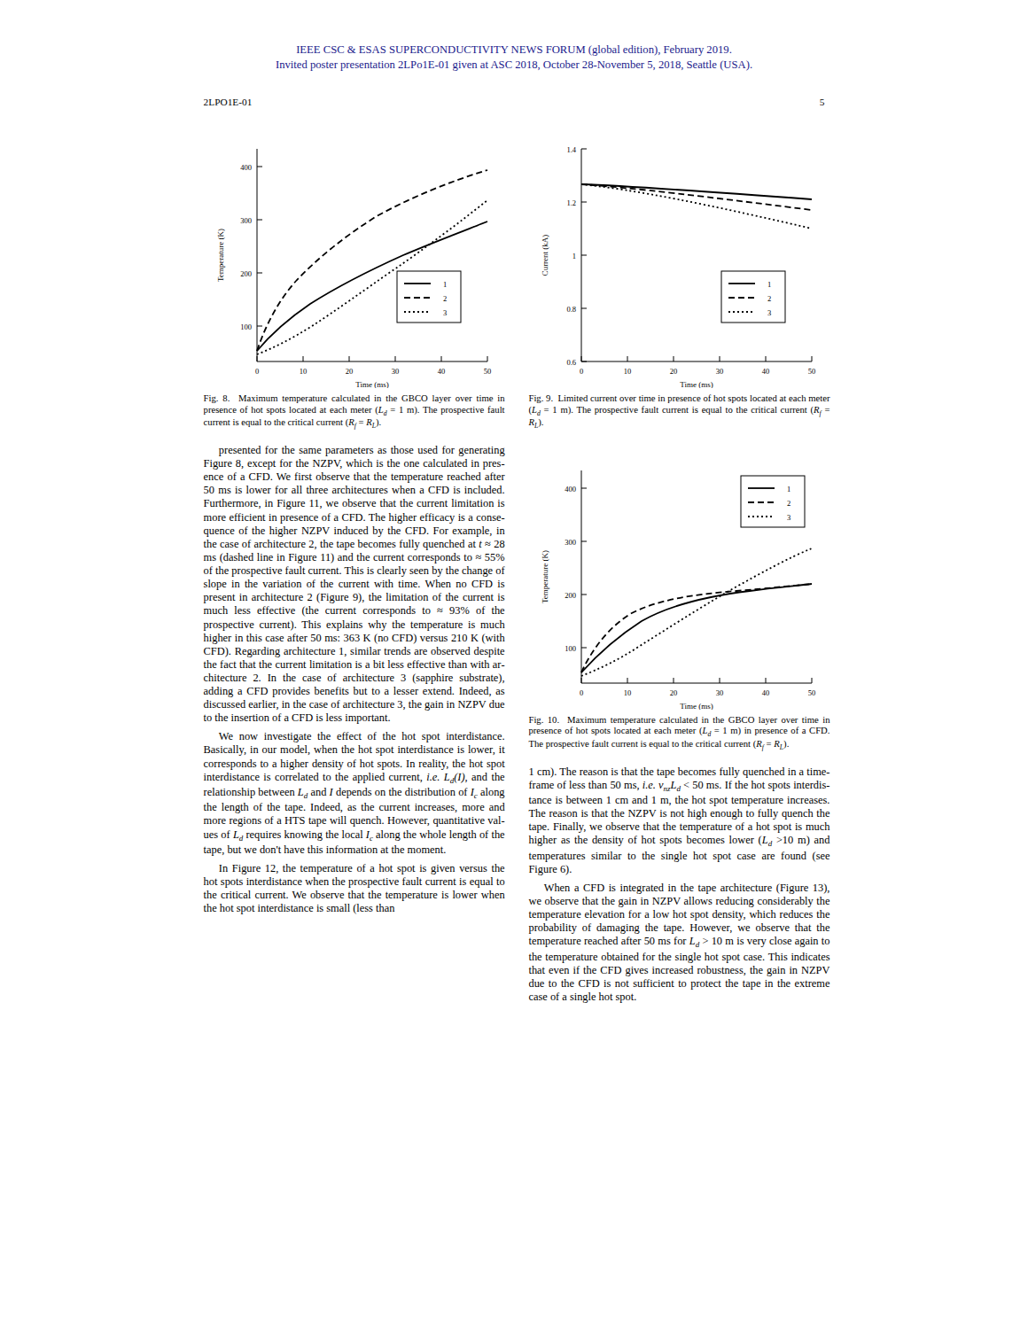IEEE CSC & ESAS SUPERCONDUCTIVITY NEWS FORUM (global edition), February 2019.
Invited poster presentation 2LPo1E-01 given at ASC 2018, October 28-November 5, 2018, Seattle (USA).
2LPO1E-01 5
0 10 20 30 40 50 100 200 300 400 Time (ms) Temperature (K) 1 2 3
Fig. 8. Maximum temperature calculated in the GBCO layer over time in presence of hot spots located at each meter (Ld = 1 m). The prospective fault current is equal to the critical current (Rf = RL).
presented for the same parameters as those used for generating Figure 8, except for the NZPV, which is the one calculated in presence of a CFD. We first observe that the temperature reached after 50 ms is lower for all three architectures when a CFD is included. Furthermore, in Figure 11, we observe that the current limitation is more efficient in presence of a CFD. The higher efficacy is a consequence of the higher NZPV induced by the CFD. For example, in the case of architecture 2, the tape becomes fully quenched at t ≈ 28 ms (dashed line in Figure 11) and the current corresponds to ≈ 55% of the prospective fault current. This is clearly seen by the change of slope in the variation of the current with time. When no CFD is present in architecture 2 (Figure 9), the limitation of the current is much less effective (the current corresponds to ≈ 93% of the prospective current). This explains why the temperature is much higher in this case after 50 ms: 363 K (no CFD) versus 210 K (with CFD). Regarding architecture 1, similar trends are observed despite the fact that the current limitation is a bit less effective than with architecture 2. In the case of architecture 3 (sapphire substrate), adding a CFD provides benefits but to a lesser extend. Indeed, as discussed earlier, in the case of architecture 3, the gain in NZPV due to the insertion of a CFD is less important.
We now investigate the effect of the hot spot interdistance. Basically, in our model, when the hot spot interdistance is lower, it corresponds to a higher density of hot spots. In reality, the hot spot interdistance is correlated to the applied current, i.e. Ld(I), and the relationship between Ld and I depends on the distribution of Ic along the length of the tape. Indeed, as the current increases, more and more regions of a HTS tape will quench. However, quantitative values of Ld requires knowing the local Ic along the whole length of the tape, but we don't have this information at the moment.
In Figure 12, the temperature of a hot spot is given versus the hot spots interdistance when the prospective fault current is equal to the critical current. We observe that the temperature is lower when the hot spot interdistance is small (less than
0 10 20 30 40 50 0.6 0.8 1 1.2 1.4 Time (ms) Current (kA) 1 2 3
Fig. 9. Limited current over time in presence of hot spots located at each meter (Ld = 1 m). The prospective fault current is equal to the critical current (Rf = RL).
0 10 20 30 40 50 100 200 300 400 Time (ms) Temperature (K) 1 2 3
Fig. 10. Maximum temperature calculated in the GBCO layer over time in presence of hot spots located at each meter (Ld = 1 m) in presence of a CFD. The prospective fault current is equal to the critical current (Rf = RL).
1 cm). The reason is that the tape becomes fully quenched in a timeframe of less than 50 ms, i.e. vnzLd < 50 ms. If the hot spots interdistance is between 1 cm and 1 m, the hot spot temperature increases. The reason is that the NZPV is not high enough to fully quench the tape. Finally, we observe that the temperature of a hot spot is much higher as the density of hot spots becomes lower (Ld >10 m) and temperatures similar to the single hot spot case are found (see Figure 6).
When a CFD is integrated in the tape architecture (Figure 13), we observe that the gain in NZPV allows reducing considerably the temperature elevation for a low hot spot density, which reduces the probability of damaging the tape. However, we observe that the temperature reached after 50 ms for Ld > 10 m is very close again to the temperature obtained for the single hot spot case. This indicates that even if the CFD gives increased robustness, the gain in NZPV due to the CFD is not sufficient to protect the tape in the extreme case of a single hot spot.